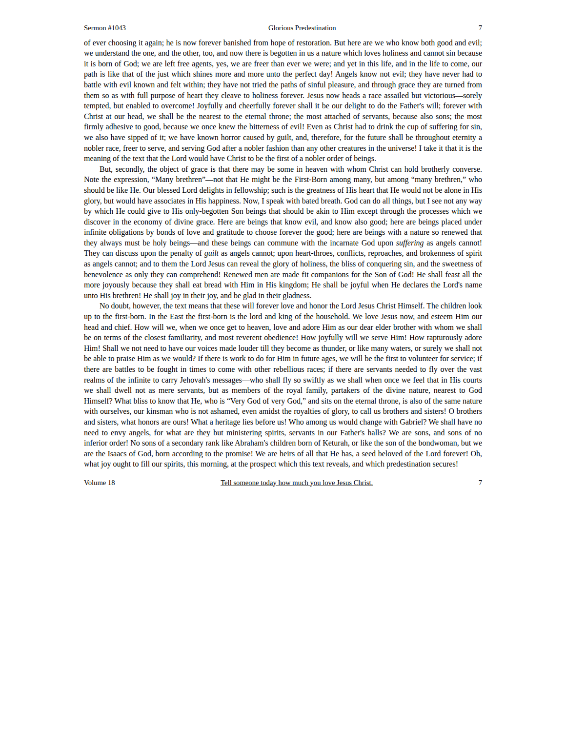Sermon #1043 Glorious Predestination 7
of ever choosing it again; he is now forever banished from hope of restoration. But here are we who know both good and evil; we understand the one, and the other, too, and now there is begotten in us a nature which loves holiness and cannot sin because it is born of God; we are left free agents, yes, we are freer than ever we were; and yet in this life, and in the life to come, our path is like that of the just which shines more and more unto the perfect day! Angels know not evil; they have never had to battle with evil known and felt within; they have not tried the paths of sinful pleasure, and through grace they are turned from them so as with full purpose of heart they cleave to holiness forever. Jesus now heads a race assailed but victorious—sorely tempted, but enabled to overcome! Joyfully and cheerfully forever shall it be our delight to do the Father's will; forever with Christ at our head, we shall be the nearest to the eternal throne; the most attached of servants, because also sons; the most firmly adhesive to good, because we once knew the bitterness of evil! Even as Christ had to drink the cup of suffering for sin, we also have sipped of it; we have known horror caused by guilt, and, therefore, for the future shall be throughout eternity a nobler race, freer to serve, and serving God after a nobler fashion than any other creatures in the universe! I take it that it is the meaning of the text that the Lord would have Christ to be the first of a nobler order of beings.
But, secondly, the object of grace is that there may be some in heaven with whom Christ can hold brotherly converse. Note the expression, “Many brethren”—not that He might be the First-Born among many, but among “many brethren,” who should be like He. Our blessed Lord delights in fellowship; such is the greatness of His heart that He would not be alone in His glory, but would have associates in His happiness. Now, I speak with bated breath. God can do all things, but I see not any way by which He could give to His only-begotten Son beings that should be akin to Him except through the processes which we discover in the economy of divine grace. Here are beings that know evil, and know also good; here are beings placed under infinite obligations by bonds of love and gratitude to choose forever the good; here are beings with a nature so renewed that they always must be holy beings—and these beings can commune with the incarnate God upon suffering as angels cannot! They can discuss upon the penalty of guilt as angels cannot; upon heart-throes, conflicts, reproaches, and brokenness of spirit as angels cannot; and to them the Lord Jesus can reveal the glory of holiness, the bliss of conquering sin, and the sweetness of benevolence as only they can comprehend! Renewed men are made fit companions for the Son of God! He shall feast all the more joyously because they shall eat bread with Him in His kingdom; He shall be joyful when He declares the Lord's name unto His brethren! He shall joy in their joy, and be glad in their gladness.
No doubt, however, the text means that these will forever love and honor the Lord Jesus Christ Himself. The children look up to the first-born. In the East the first-born is the lord and king of the household. We love Jesus now, and esteem Him our head and chief. How will we, when we once get to heaven, love and adore Him as our dear elder brother with whom we shall be on terms of the closest familiarity, and most reverent obedience! How joyfully will we serve Him! How rapturously adore Him! Shall we not need to have our voices made louder till they become as thunder, or like many waters, or surely we shall not be able to praise Him as we would? If there is work to do for Him in future ages, we will be the first to volunteer for service; if there are battles to be fought in times to come with other rebellious races; if there are servants needed to fly over the vast realms of the infinite to carry Jehovah's messages—who shall fly so swiftly as we shall when once we feel that in His courts we shall dwell not as mere servants, but as members of the royal family, partakers of the divine nature, nearest to God Himself? What bliss to know that He, who is “Very God of very God,” and sits on the eternal throne, is also of the same nature with ourselves, our kinsman who is not ashamed, even amidst the royalties of glory, to call us brothers and sisters! O brothers and sisters, what honors are ours! What a heritage lies before us! Who among us would change with Gabriel? We shall have no need to envy angels, for what are they but ministering spirits, servants in our Father's halls? We are sons, and sons of no inferior order! No sons of a secondary rank like Abraham's children born of Keturah, or like the son of the bondwoman, but we are the Isaacs of God, born according to the promise! We are heirs of all that He has, a seed beloved of the Lord forever! Oh, what joy ought to fill our spirits, this morning, at the prospect which this text reveals, and which predestination secures!
Volume 18 Tell someone today how much you love Jesus Christ. 7